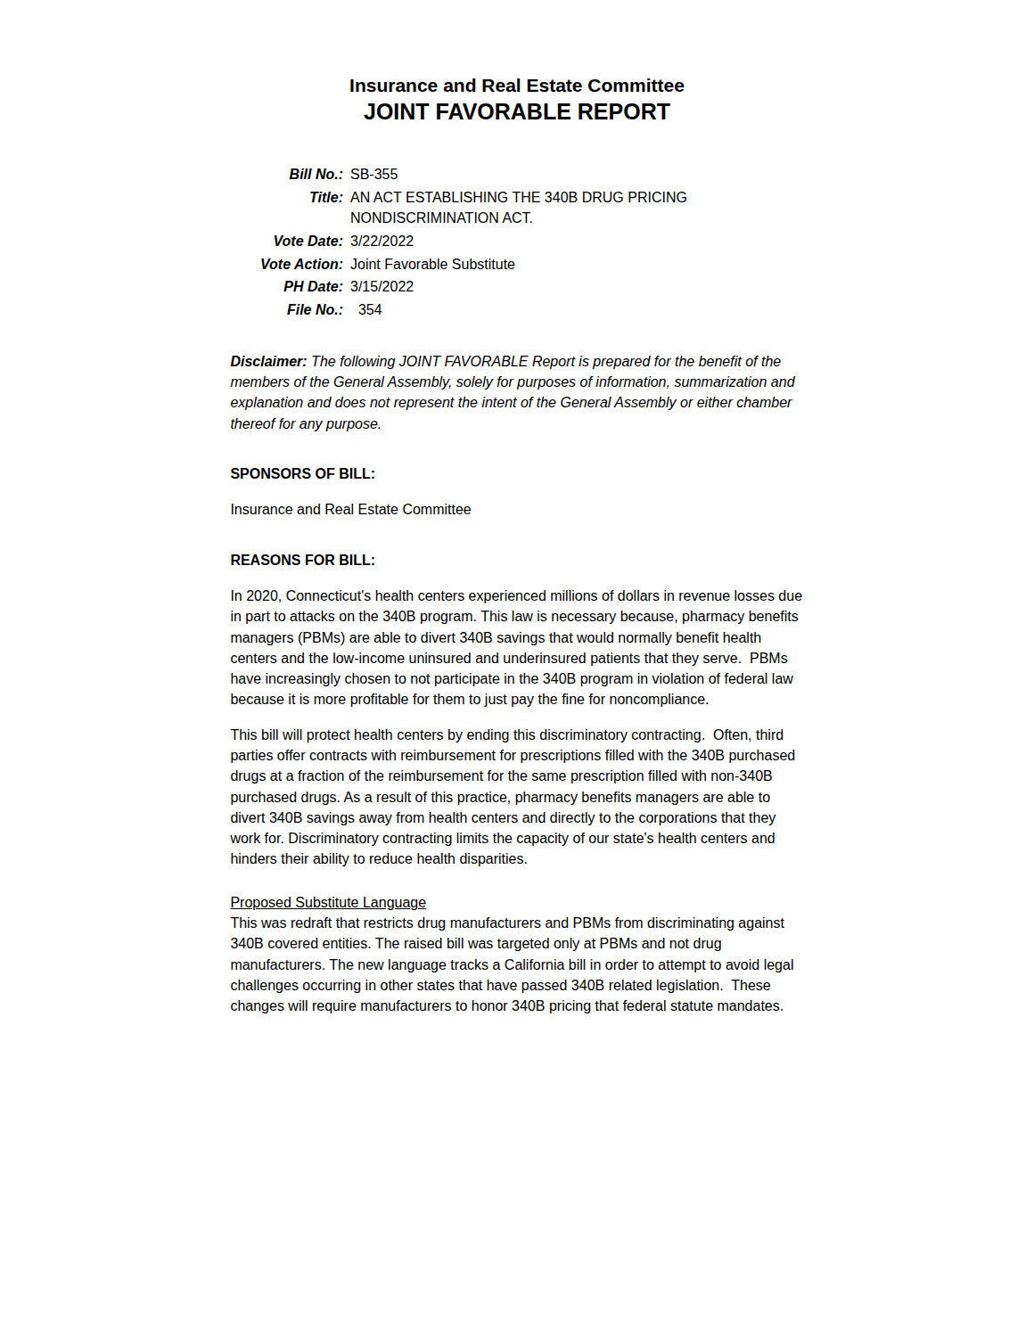Insurance and Real Estate Committee JOINT FAVORABLE REPORT
| Bill No.: | SB-355 |
| Title: | AN ACT ESTABLISHING THE 340B DRUG PRICING NONDISCRIMINATION ACT. |
| Vote Date: | 3/22/2022 |
| Vote Action: | Joint Favorable Substitute |
| PH Date: | 3/15/2022 |
| File No.: | 354 |
Disclaimer: The following JOINT FAVORABLE Report is prepared for the benefit of the members of the General Assembly, solely for purposes of information, summarization and explanation and does not represent the intent of the General Assembly or either chamber thereof for any purpose.
SPONSORS OF BILL:
Insurance and Real Estate Committee
REASONS FOR BILL:
In 2020, Connecticut's health centers experienced millions of dollars in revenue losses due in part to attacks on the 340B program. This law is necessary because, pharmacy benefits managers (PBMs) are able to divert 340B savings that would normally benefit health centers and the low-income uninsured and underinsured patients that they serve. PBMs have increasingly chosen to not participate in the 340B program in violation of federal law because it is more profitable for them to just pay the fine for noncompliance.
This bill will protect health centers by ending this discriminatory contracting. Often, third parties offer contracts with reimbursement for prescriptions filled with the 340B purchased drugs at a fraction of the reimbursement for the same prescription filled with non-340B purchased drugs. As a result of this practice, pharmacy benefits managers are able to divert 340B savings away from health centers and directly to the corporations that they work for. Discriminatory contracting limits the capacity of our state's health centers and hinders their ability to reduce health disparities.
Proposed Substitute Language
This was redraft that restricts drug manufacturers and PBMs from discriminating against 340B covered entities. The raised bill was targeted only at PBMs and not drug manufacturers. The new language tracks a California bill in order to attempt to avoid legal challenges occurring in other states that have passed 340B related legislation. These changes will require manufacturers to honor 340B pricing that federal statute mandates.